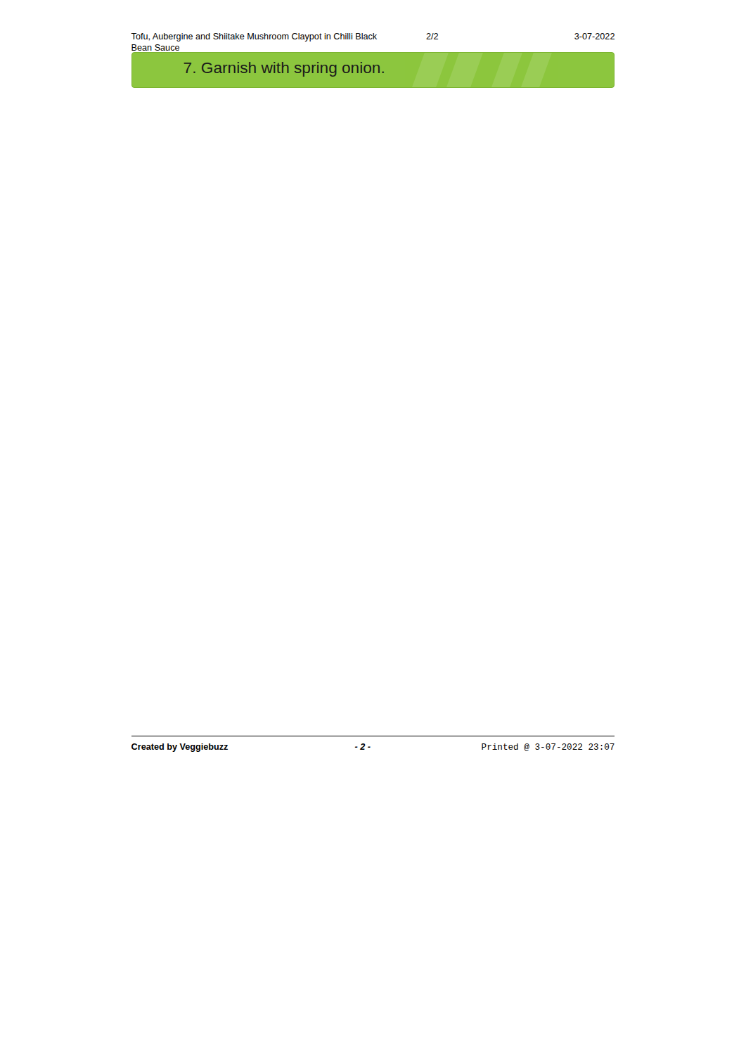Tofu, Aubergine and Shiitake Mushroom Claypot in Chilli Black Bean Sauce
2/2
3-07-2022
Garnish with spring onion.
Created by Veggiebuzz
- 2 -
Printed @ 3-07-2022 23:07